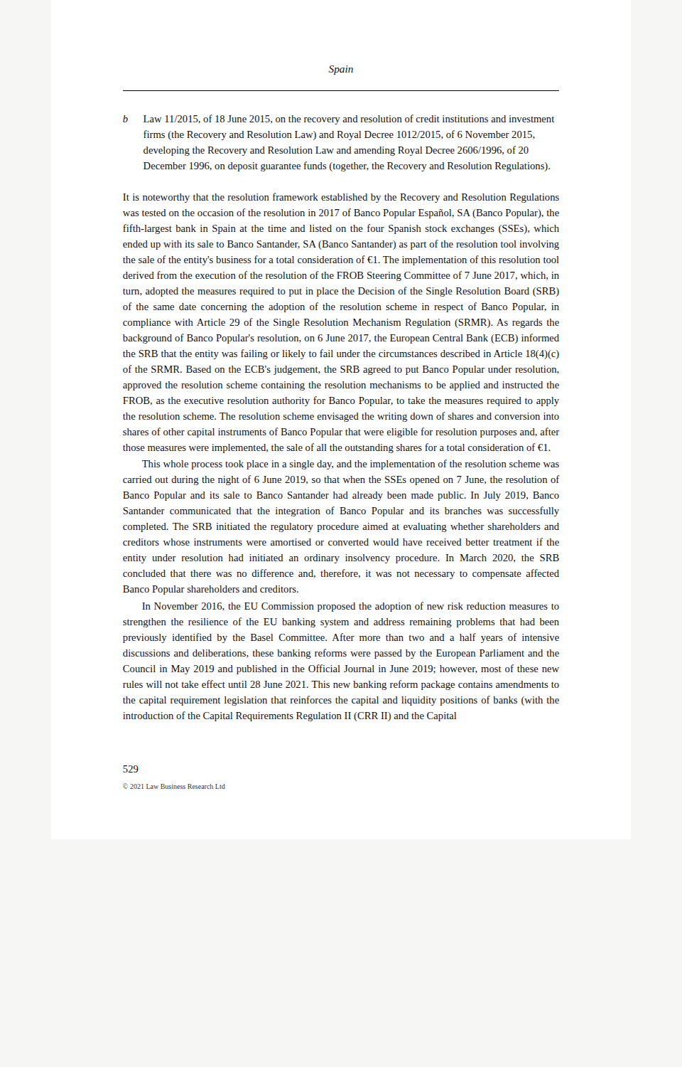Spain
b
Law 11/2015, of 18 June 2015, on the recovery and resolution of credit institutions and investment firms (the Recovery and Resolution Law) and Royal Decree 1012/2015, of 6 November 2015, developing the Recovery and Resolution Law and amending Royal Decree 2606/1996, of 20 December 1996, on deposit guarantee funds (together, the Recovery and Resolution Regulations).
It is noteworthy that the resolution framework established by the Recovery and Resolution Regulations was tested on the occasion of the resolution in 2017 of Banco Popular Español, SA (Banco Popular), the fifth-largest bank in Spain at the time and listed on the four Spanish stock exchanges (SSEs), which ended up with its sale to Banco Santander, SA (Banco Santander) as part of the resolution tool involving the sale of the entity's business for a total consideration of €1. The implementation of this resolution tool derived from the execution of the resolution of the FROB Steering Committee of 7 June 2017, which, in turn, adopted the measures required to put in place the Decision of the Single Resolution Board (SRB) of the same date concerning the adoption of the resolution scheme in respect of Banco Popular, in compliance with Article 29 of the Single Resolution Mechanism Regulation (SRMR). As regards the background of Banco Popular's resolution, on 6 June 2017, the European Central Bank (ECB) informed the SRB that the entity was failing or likely to fail under the circumstances described in Article 18(4)(c) of the SRMR. Based on the ECB's judgement, the SRB agreed to put Banco Popular under resolution, approved the resolution scheme containing the resolution mechanisms to be applied and instructed the FROB, as the executive resolution authority for Banco Popular, to take the measures required to apply the resolution scheme. The resolution scheme envisaged the writing down of shares and conversion into shares of other capital instruments of Banco Popular that were eligible for resolution purposes and, after those measures were implemented, the sale of all the outstanding shares for a total consideration of €1.
This whole process took place in a single day, and the implementation of the resolution scheme was carried out during the night of 6 June 2019, so that when the SSEs opened on 7 June, the resolution of Banco Popular and its sale to Banco Santander had already been made public. In July 2019, Banco Santander communicated that the integration of Banco Popular and its branches was successfully completed. The SRB initiated the regulatory procedure aimed at evaluating whether shareholders and creditors whose instruments were amortised or converted would have received better treatment if the entity under resolution had initiated an ordinary insolvency procedure. In March 2020, the SRB concluded that there was no difference and, therefore, it was not necessary to compensate affected Banco Popular shareholders and creditors.
In November 2016, the EU Commission proposed the adoption of new risk reduction measures to strengthen the resilience of the EU banking system and address remaining problems that had been previously identified by the Basel Committee. After more than two and a half years of intensive discussions and deliberations, these banking reforms were passed by the European Parliament and the Council in May 2019 and published in the Official Journal in June 2019; however, most of these new rules will not take effect until 28 June 2021. This new banking reform package contains amendments to the capital requirement legislation that reinforces the capital and liquidity positions of banks (with the introduction of the Capital Requirements Regulation II (CRR II) and the Capital
529
© 2021 Law Business Research Ltd